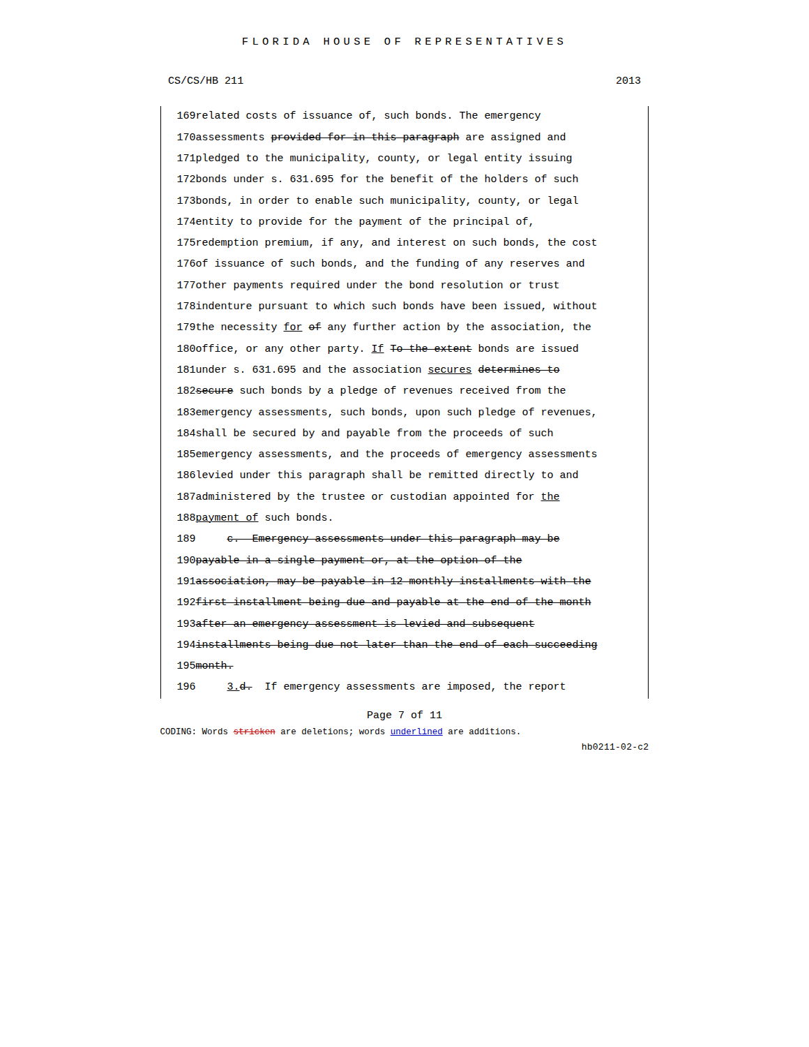FLORIDA HOUSE OF REPRESENTATIVES
CS/CS/HB 211 2013
| 169 | related costs of issuance of, such bonds. The emergency |
| 170 | assessments provided for in this paragraph are assigned and |
| 171 | pledged to the municipality, county, or legal entity issuing |
| 172 | bonds under s. 631.695 for the benefit of the holders of such |
| 173 | bonds, in order to enable such municipality, county, or legal |
| 174 | entity to provide for the payment of the principal of, |
| 175 | redemption premium, if any, and interest on such bonds, the cost |
| 176 | of issuance of such bonds, and the funding of any reserves and |
| 177 | other payments required under the bond resolution or trust |
| 178 | indenture pursuant to which such bonds have been issued, without |
| 179 | the necessity for of any further action by the association, the |
| 180 | office, or any other party. If To the extent bonds are issued |
| 181 | under s. 631.695 and the association secures determines to |
| 182 | secure such bonds by a pledge of revenues received from the |
| 183 | emergency assessments, such bonds, upon such pledge of revenues, |
| 184 | shall be secured by and payable from the proceeds of such |
| 185 | emergency assessments, and the proceeds of emergency assessments |
| 186 | levied under this paragraph shall be remitted directly to and |
| 187 | administered by the trustee or custodian appointed for the |
| 188 | payment of such bonds. |
| 189 | c. Emergency assessments under this paragraph may be |
| 190 | payable in a single payment or, at the option of the |
| 191 | association, may be payable in 12 monthly installments with the |
| 192 | first installment being due and payable at the end of the month |
| 193 | after an emergency assessment is levied and subsequent |
| 194 | installments being due not later than the end of each succeeding |
| 195 | month. |
| 196 | 3. d. If emergency assessments are imposed, the report |
Page 7 of 11
CODING: Words stricken are deletions; words underlined are additions.
hb0211-02-c2